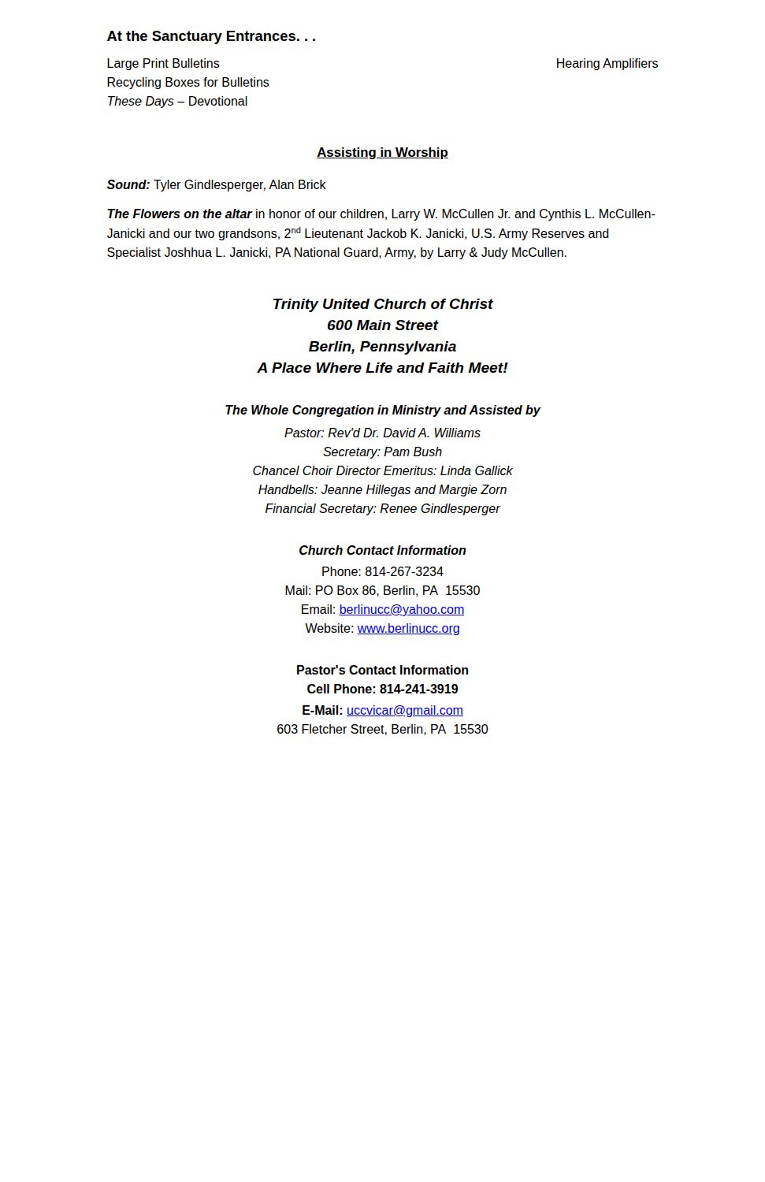At the Sanctuary Entrances. . .
Large Print Bulletins Hearing Amplifiers
Recycling Boxes for Bulletins
These Days – Devotional
Assisting in Worship
Sound: Tyler Gindlesperger, Alan Brick
The Flowers on the altar in honor of our children, Larry W. McCullen Jr. and Cynthis L. McCullen-Janicki and our two grandsons, 2nd Lieutenant Jackob K. Janicki, U.S. Army Reserves and Specialist Joshhua L. Janicki, PA National Guard, Army, by Larry & Judy McCullen.
Trinity United Church of Christ
600 Main Street
Berlin, Pennsylvania
A Place Where Life and Faith Meet!
The Whole Congregation in Ministry and Assisted by
Pastor: Rev'd Dr. David A. Williams
Secretary: Pam Bush
Chancel Choir Director Emeritus: Linda Gallick
Handbells: Jeanne Hillegas and Margie Zorn
Financial Secretary: Renee Gindlesperger
Church Contact Information
Phone: 814-267-3234
Mail: PO Box 86, Berlin, PA 15530
Email: berlinucc@yahoo.com
Website: www.berlinucc.org
Pastor's Contact Information
Cell Phone: 814-241-3919
E-Mail: uccvicar@gmail.com
603 Fletcher Street, Berlin, PA 15530